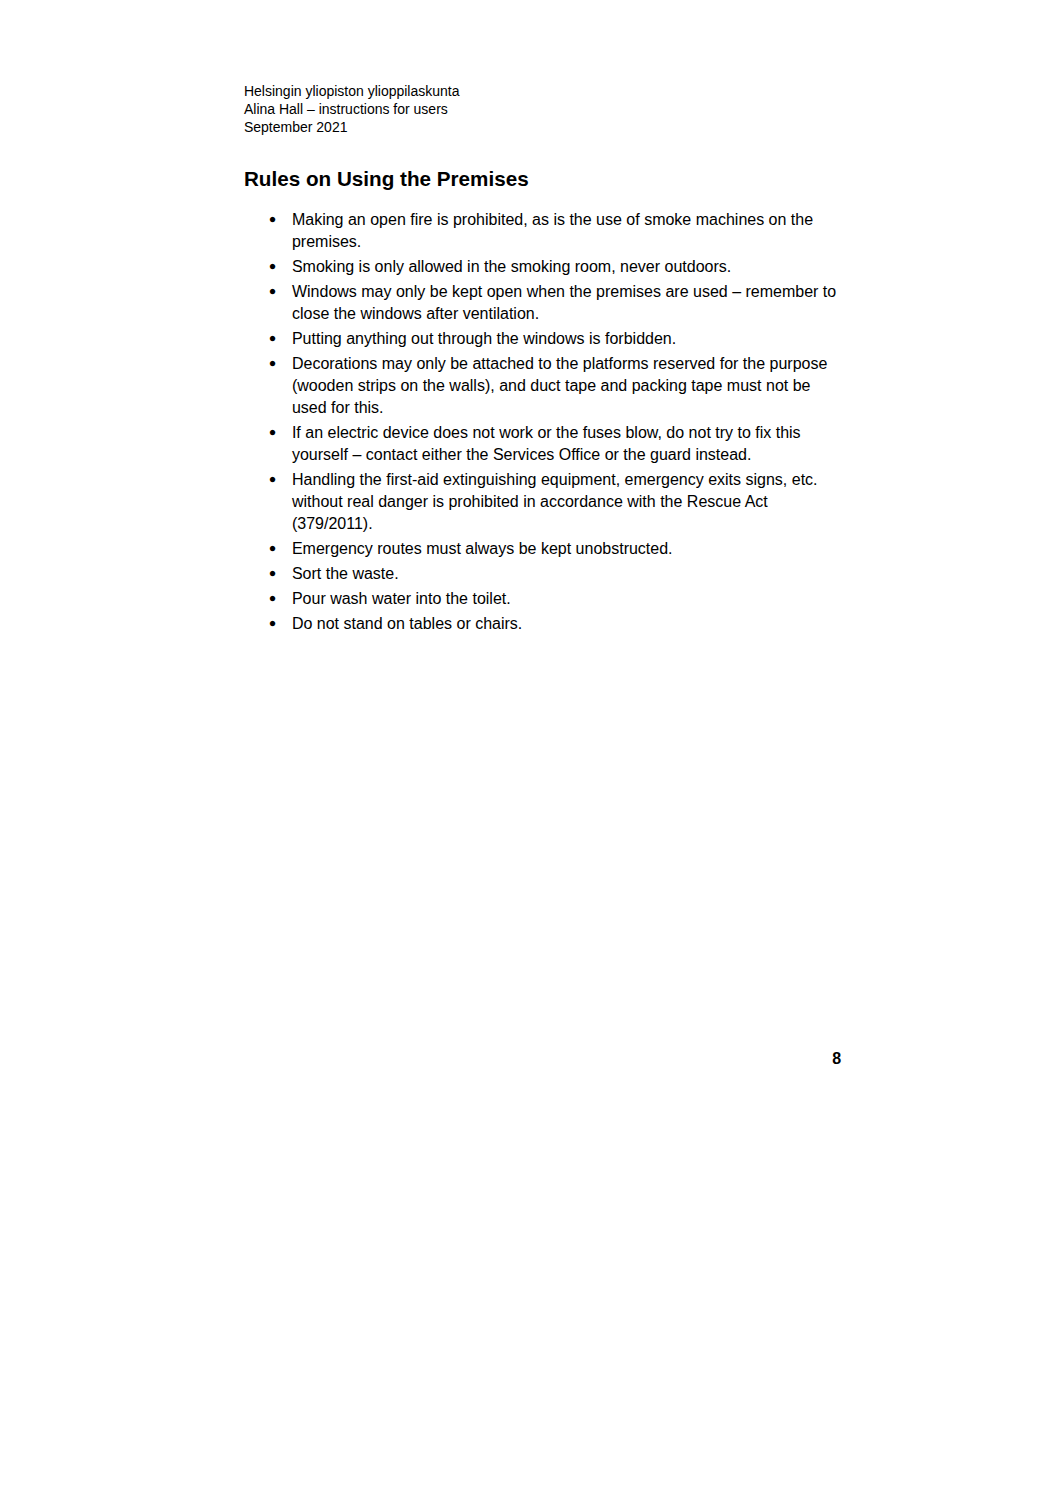Helsingin yliopiston ylioppilaskunta
Alina Hall – instructions for users
September 2021
Rules on Using the Premises
Making an open fire is prohibited, as is the use of smoke machines on the premises.
Smoking is only allowed in the smoking room, never outdoors.
Windows may only be kept open when the premises are used – remember to close the windows after ventilation.
Putting anything out through the windows is forbidden.
Decorations may only be attached to the platforms reserved for the purpose (wooden strips on the walls), and duct tape and packing tape must not be used for this.
If an electric device does not work or the fuses blow, do not try to fix this yourself – contact either the Services Office or the guard instead.
Handling the first-aid extinguishing equipment, emergency exits signs, etc. without real danger is prohibited in accordance with the Rescue Act (379/2011).
Emergency routes must always be kept unobstructed.
Sort the waste.
Pour wash water into the toilet.
Do not stand on tables or chairs.
8